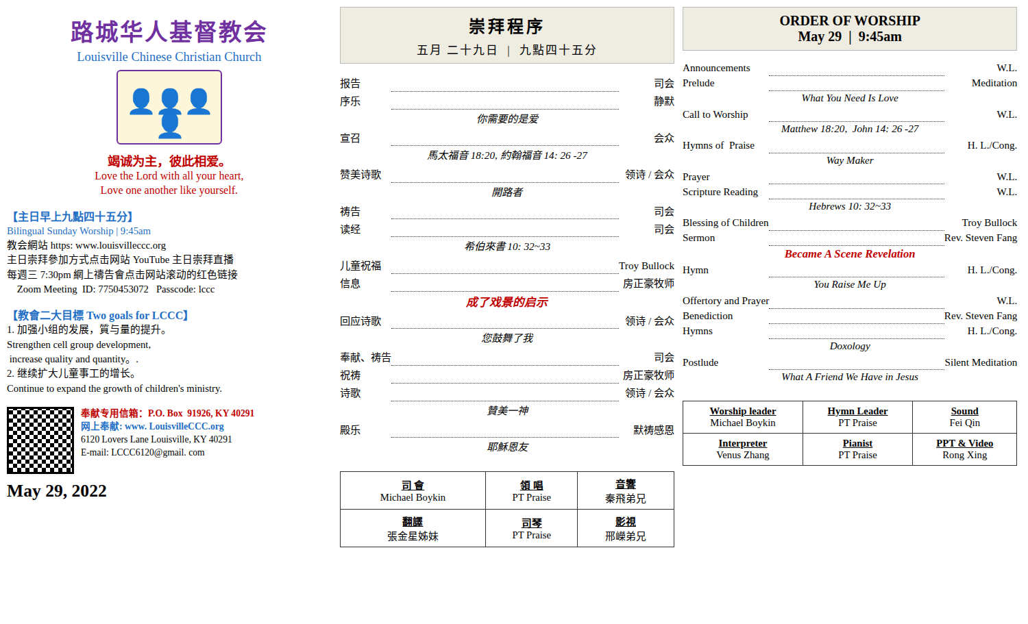路城华人基督教会
Louisville Chinese Christian Church
👤👤👤👤
竭诚为主，彼此相爱。
Love the Lord with all your heart,
Love one another like yourself.
【主日早上九點四十五分】
Bilingual Sunday Worship | 9:45am
教会網站 https: www.louisvilleccc.org
主日崇拜參加方式点击网站 YouTube 主日崇拜直播
每週三 7:30pm 網上禱告會点击网站滚动的红色链接
Zoom Meeting ID: 7750453072 Passcode: lccc
【教會二大目標 Two goals for LCCC】
1. 加强小组的发展，質与量的提升。
Strengthen cell group development,
increase quality and quantity。.
2. 继续扩大儿童事工的增长。
Continue to expand the growth of children's ministry.
奉献专用信箱：P.O. Box 91926, KY 40291
网上奉献: www. LouisvilleCCC.org
6120 Lovers Lane Louisville, KY 40291
E-mail: LCCC6120@gmail. com
May 29, 2022
崇拜程序
五月 二十九日 | 九點四十五分
| 报告 | | 司会 |
| 序乐 | | 静默 |
| 你需要的是爱 |
| 宣召 | | 会众 |
| 馬太福音 18:20, 約翰福音 14: 26 -27 |
| 赞美诗歌 | | 领诗 / 会众 |
| 開路者 |
| 祷告 | | 司会 |
| 读经 | | 司会 |
| 希伯來書 10: 32~33 |
| 儿童祝福 | | Troy Bullock |
| 信息 | | 房正豪牧师 |
| 成了戏景的启示 |
| 回应诗歌 | | 领诗 / 会众 |
| 您鼓舞了我 |
| 奉献、祷告 | | 司会 |
| 祝祷 | | 房正豪牧师 |
| 诗歌 | | 领诗 / 会众 |
| 贊美一神 |
| 殿乐 | | 默祷感恩 |
| 耶穌恩友 |
| 司 會 Michael Boykin | 領 唱 PT Praise | 音響 秦飛弟兄 |
| 翻譯 張金星姊妹 | 司琴 PT Praise | 影視 邢嶸弟兄 |
ORDER OF WORSHIP
May 29 | 9:45am
| Announcements | | W.L. |
| Prelude | | Meditation |
| What You Need Is Love |
| Call to Worship | | W.L. |
| Matthew 18:20, John 14: 26 -27 |
| Hymns of Praise | | H. L./Cong. |
| Way Maker |
| Prayer | | W.L. |
| Scripture Reading | | W.L. |
| Hebrews 10: 32~33 |
| Blessing of Children | | Troy Bullock |
| Sermon | | Rev. Steven Fang |
| Became A Scene Revelation |
| Hymn | | H. L./Cong. |
| You Raise Me Up |
| Offertory and Prayer | | W.L. |
| Benediction | | Rev. Steven Fang |
| Hymns | | H. L./Cong. |
| Doxology |
| Postlude | | Silent Meditation |
| What A Friend We Have in Jesus |
| Worship leader Michael Boykin | Hymn Leader PT Praise | Sound Fei Qin |
| Interpreter Venus Zhang | Pianist PT Praise | PPT & Video Rong Xing |